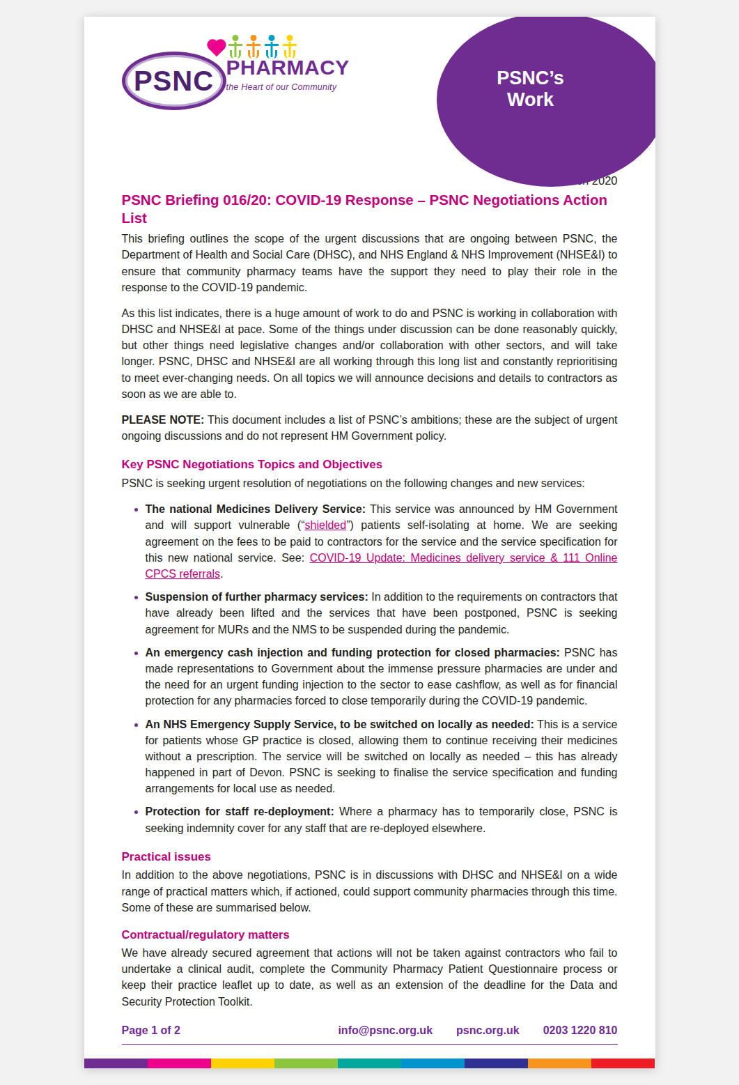PSNC’s
Work
PSNC
PHARMACY
the Heart of our Community
March 2020
PSNC Briefing 016/20: COVID-19 Response – PSNC Negotiations Action List
This briefing outlines the scope of the urgent discussions that are ongoing between PSNC, the Department of Health and Social Care (DHSC), and NHS England & NHS Improvement (NHSE&I) to ensure that community pharmacy teams have the support they need to play their role in the response to the COVID-19 pandemic.
As this list indicates, there is a huge amount of work to do and PSNC is working in collaboration with DHSC and NHSE&I at pace. Some of the things under discussion can be done reasonably quickly, but other things need legislative changes and/or collaboration with other sectors, and will take longer. PSNC, DHSC and NHSE&I are all working through this long list and constantly reprioritising to meet ever-changing needs. On all topics we will announce decisions and details to contractors as soon as we are able to.
PLEASE NOTE: This document includes a list of PSNC’s ambitions; these are the subject of urgent ongoing discussions and do not represent HM Government policy.
Key PSNC Negotiations Topics and Objectives
PSNC is seeking urgent resolution of negotiations on the following changes and new services:
The national Medicines Delivery Service: This service was announced by HM Government and will support vulnerable (“shielded”) patients self-isolating at home. We are seeking agreement on the fees to be paid to contractors for the service and the service specification for this new national service. See: COVID-19 Update: Medicines delivery service & 111 Online CPCS referrals.
Suspension of further pharmacy services: In addition to the requirements on contractors that have already been lifted and the services that have been postponed, PSNC is seeking agreement for MURs and the NMS to be suspended during the pandemic.
An emergency cash injection and funding protection for closed pharmacies: PSNC has made representations to Government about the immense pressure pharmacies are under and the need for an urgent funding injection to the sector to ease cashflow, as well as for financial protection for any pharmacies forced to close temporarily during the COVID-19 pandemic.
An NHS Emergency Supply Service, to be switched on locally as needed: This is a service for patients whose GP practice is closed, allowing them to continue receiving their medicines without a prescription. The service will be switched on locally as needed – this has already happened in part of Devon. PSNC is seeking to finalise the service specification and funding arrangements for local use as needed.
Protection for staff re-deployment: Where a pharmacy has to temporarily close, PSNC is seeking indemnity cover for any staff that are re-deployed elsewhere.
Practical issues
In addition to the above negotiations, PSNC is in discussions with DHSC and NHSE&I on a wide range of practical matters which, if actioned, could support community pharmacies through this time. Some of these are summarised below.
Contractual/regulatory matters
We have already secured agreement that actions will not be taken against contractors who fail to undertake a clinical audit, complete the Community Pharmacy Patient Questionnaire process or keep their practice leaflet up to date, as well as an extension of the deadline for the Data and Security Protection Toolkit.
Page 1 of 2
info@psnc.org.uk psnc.org.uk 0203 1220 810